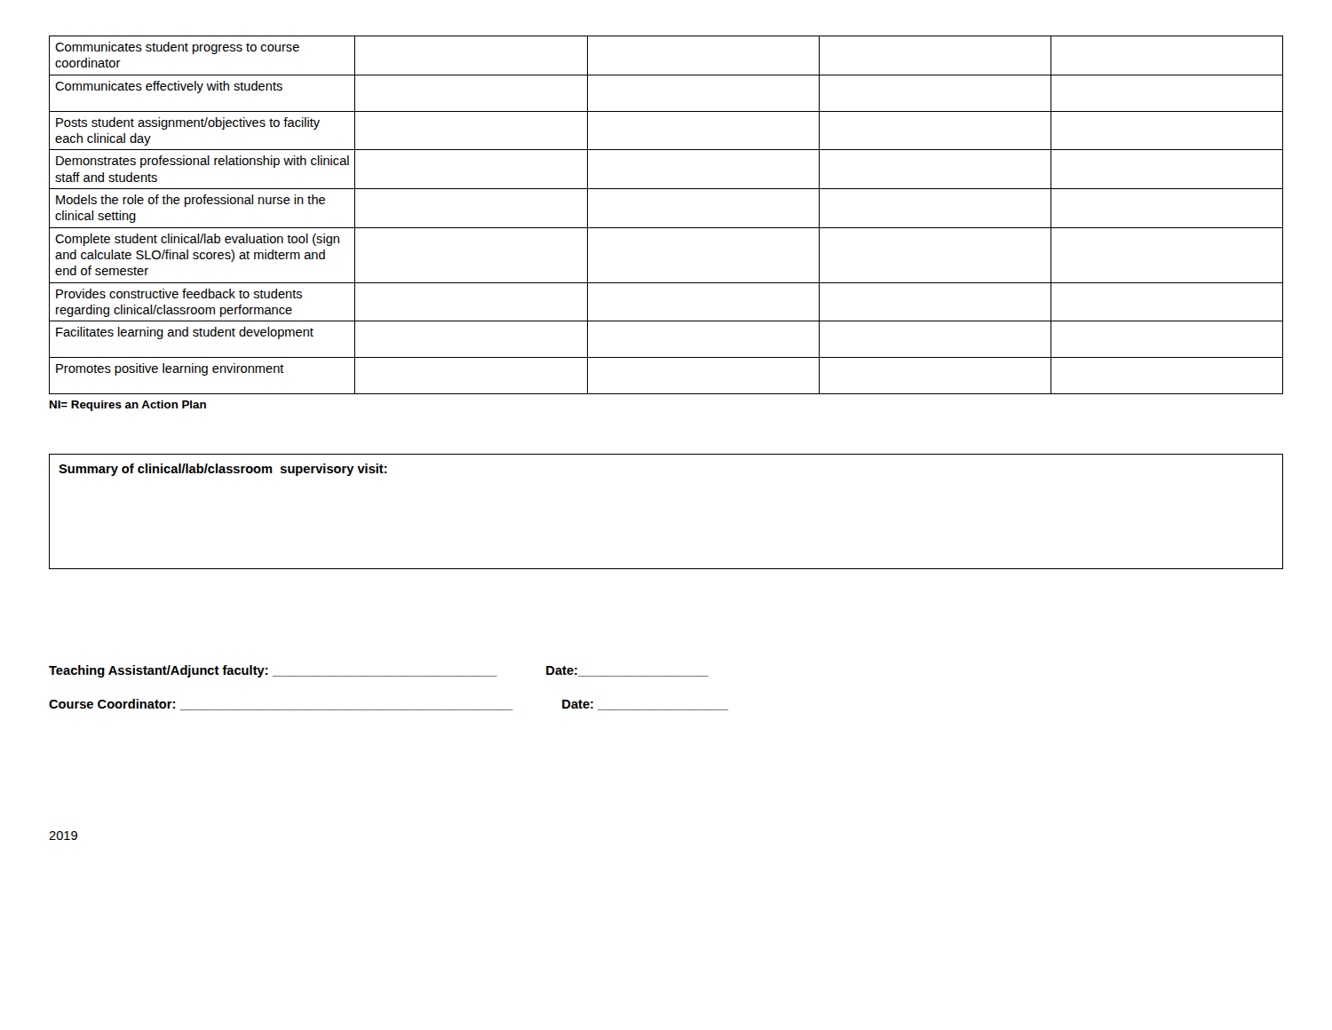| Communicates student progress to course coordinator | | | | |
| Communicates effectively with students | | | | |
| Posts student assignment/objectives to facility each clinical day | | | | |
| Demonstrates professional relationship with clinical staff and students | | | | |
| Models the role of the professional nurse in the clinical setting | | | | |
| Complete student clinical/lab evaluation tool (sign and calculate SLO/final scores) at midterm and end of semester | | | | |
| Provides constructive feedback to students regarding clinical/classroom performance | | | | |
| Facilitates learning and student development | | | | |
| Promotes positive learning environment | | | | |
NI= Requires an Action Plan
Summary of clinical/lab/classroom supervisory visit:
Teaching Assistant/Adjunct faculty: _______________________________ Date:__________________
Course Coordinator: ______________________________________________ Date: __________________
2019